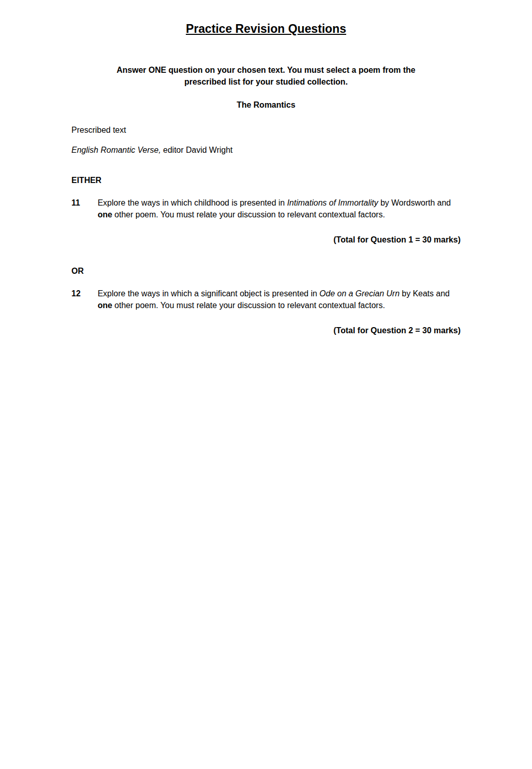Practice Revision Questions
Answer ONE question on your chosen text. You must select a poem from the prescribed list for your studied collection.
The Romantics
Prescribed text
English Romantic Verse, editor David Wright
EITHER
11
Explore the ways in which childhood is presented in Intimations of Immortality by Wordsworth and one other poem. You must relate your discussion to relevant contextual factors.
(Total for Question 1 = 30 marks)
OR
12
Explore the ways in which a significant object is presented in Ode on a Grecian Urn by Keats and one other poem. You must relate your discussion to relevant contextual factors.
(Total for Question 2 = 30 marks)